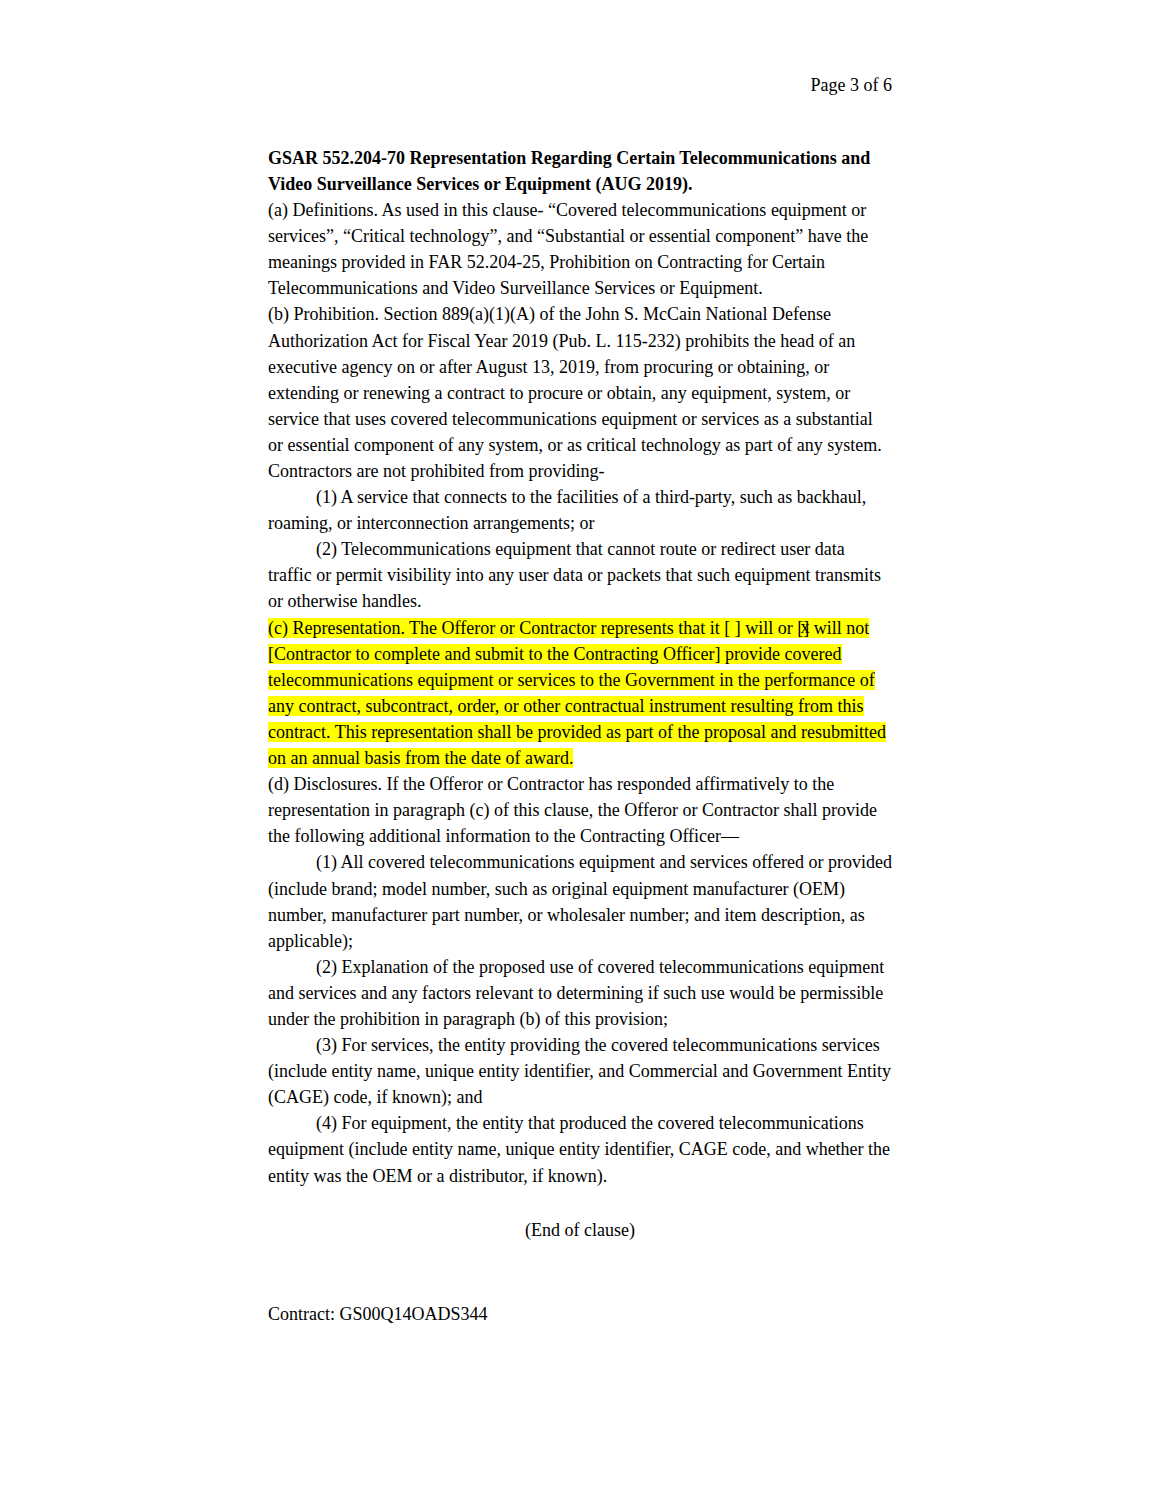Page 3 of 6
GSAR 552.204-70 Representation Regarding Certain Telecommunications and Video Surveillance Services or Equipment (AUG 2019).
(a) Definitions. As used in this clause- “Covered telecommunications equipment or services”, “Critical technology”, and “Substantial or essential component” have the meanings provided in FAR 52.204-25, Prohibition on Contracting for Certain Telecommunications and Video Surveillance Services or Equipment.
(b) Prohibition. Section 889(a)(1)(A) of the John S. McCain National Defense Authorization Act for Fiscal Year 2019 (Pub. L. 115-232) prohibits the head of an executive agency on or after August 13, 2019, from procuring or obtaining, or extending or renewing a contract to procure or obtain, any equipment, system, or service that uses covered telecommunications equipment or services as a substantial or essential component of any system, or as critical technology as part of any system. Contractors are not prohibited from providing-
(1) A service that connects to the facilities of a third-party, such as backhaul, roaming, or interconnection arrangements; or
(2) Telecommunications equipment that cannot route or redirect user data traffic or permit visibility into any user data or packets that such equipment transmits or otherwise handles.
(c) Representation. The Offeror or Contractor represents that it [ ] will or [x] will not [Contractor to complete and submit to the Contracting Officer] provide covered telecommunications equipment or services to the Government in the performance of any contract, subcontract, order, or other contractual instrument resulting from this contract. This representation shall be provided as part of the proposal and resubmitted on an annual basis from the date of award.
(d) Disclosures. If the Offeror or Contractor has responded affirmatively to the representation in paragraph (c) of this clause, the Offeror or Contractor shall provide the following additional information to the Contracting Officer—
(1) All covered telecommunications equipment and services offered or provided (include brand; model number, such as original equipment manufacturer (OEM) number, manufacturer part number, or wholesaler number; and item description, as applicable);
(2) Explanation of the proposed use of covered telecommunications equipment and services and any factors relevant to determining if such use would be permissible under the prohibition in paragraph (b) of this provision;
(3) For services, the entity providing the covered telecommunications services (include entity name, unique entity identifier, and Commercial and Government Entity (CAGE) code, if known); and
(4) For equipment, the entity that produced the covered telecommunications equipment (include entity name, unique entity identifier, CAGE code, and whether the entity was the OEM or a distributor, if known).
(End of clause)
Contract: GS00Q14OADS344